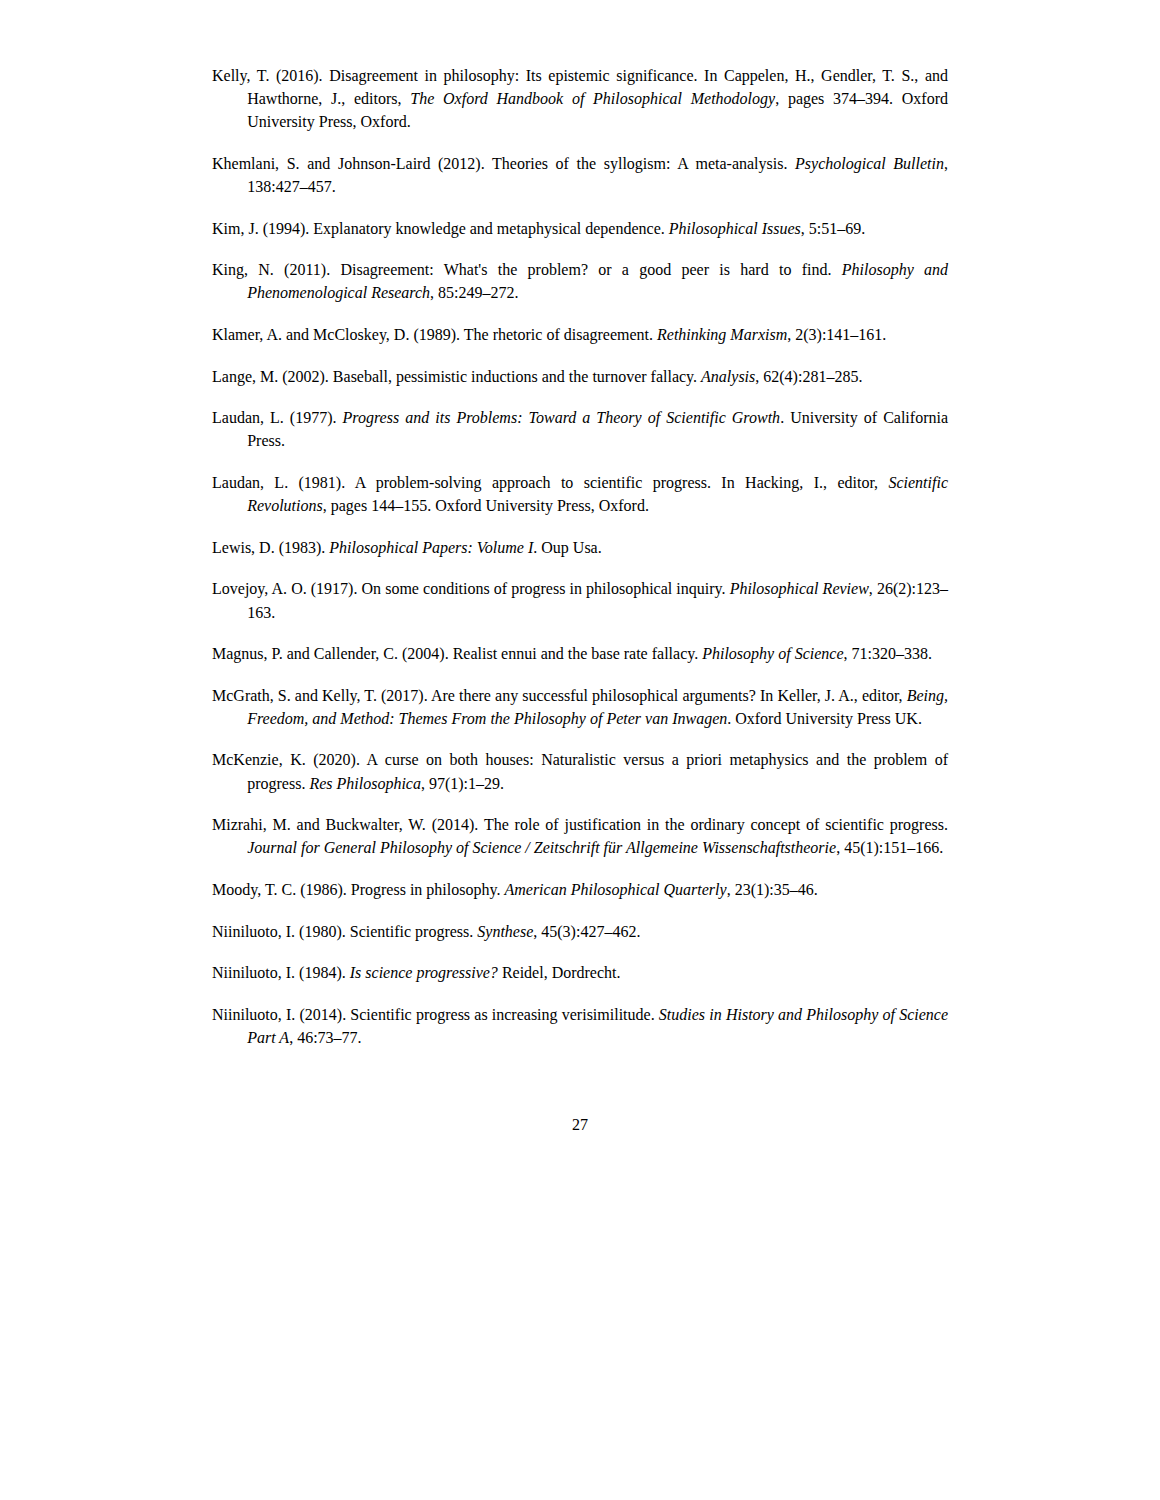Kelly, T. (2016). Disagreement in philosophy: Its epistemic significance. In Cappelen, H., Gendler, T. S., and Hawthorne, J., editors, The Oxford Handbook of Philosophical Methodology, pages 374–394. Oxford University Press, Oxford.
Khemlani, S. and Johnson-Laird (2012). Theories of the syllogism: A meta-analysis. Psychological Bulletin, 138:427–457.
Kim, J. (1994). Explanatory knowledge and metaphysical dependence. Philosophical Issues, 5:51–69.
King, N. (2011). Disagreement: What's the problem? or a good peer is hard to find. Philosophy and Phenomenological Research, 85:249–272.
Klamer, A. and McCloskey, D. (1989). The rhetoric of disagreement. Rethinking Marxism, 2(3):141–161.
Lange, M. (2002). Baseball, pessimistic inductions and the turnover fallacy. Analysis, 62(4):281–285.
Laudan, L. (1977). Progress and its Problems: Toward a Theory of Scientific Growth. University of California Press.
Laudan, L. (1981). A problem-solving approach to scientific progress. In Hacking, I., editor, Scientific Revolutions, pages 144–155. Oxford University Press, Oxford.
Lewis, D. (1983). Philosophical Papers: Volume I. Oup Usa.
Lovejoy, A. O. (1917). On some conditions of progress in philosophical inquiry. Philosophical Review, 26(2):123–163.
Magnus, P. and Callender, C. (2004). Realist ennui and the base rate fallacy. Philosophy of Science, 71:320–338.
McGrath, S. and Kelly, T. (2017). Are there any successful philosophical arguments? In Keller, J. A., editor, Being, Freedom, and Method: Themes From the Philosophy of Peter van Inwagen. Oxford University Press UK.
McKenzie, K. (2020). A curse on both houses: Naturalistic versus a priori metaphysics and the problem of progress. Res Philosophica, 97(1):1–29.
Mizrahi, M. and Buckwalter, W. (2014). The role of justification in the ordinary concept of scientific progress. Journal for General Philosophy of Science / Zeitschrift für Allgemeine Wissenschaftstheorie, 45(1):151–166.
Moody, T. C. (1986). Progress in philosophy. American Philosophical Quarterly, 23(1):35–46.
Niiniluoto, I. (1980). Scientific progress. Synthese, 45(3):427–462.
Niiniluoto, I. (1984). Is science progressive? Reidel, Dordrecht.
Niiniluoto, I. (2014). Scientific progress as increasing verisimilitude. Studies in History and Philosophy of Science Part A, 46:73–77.
27